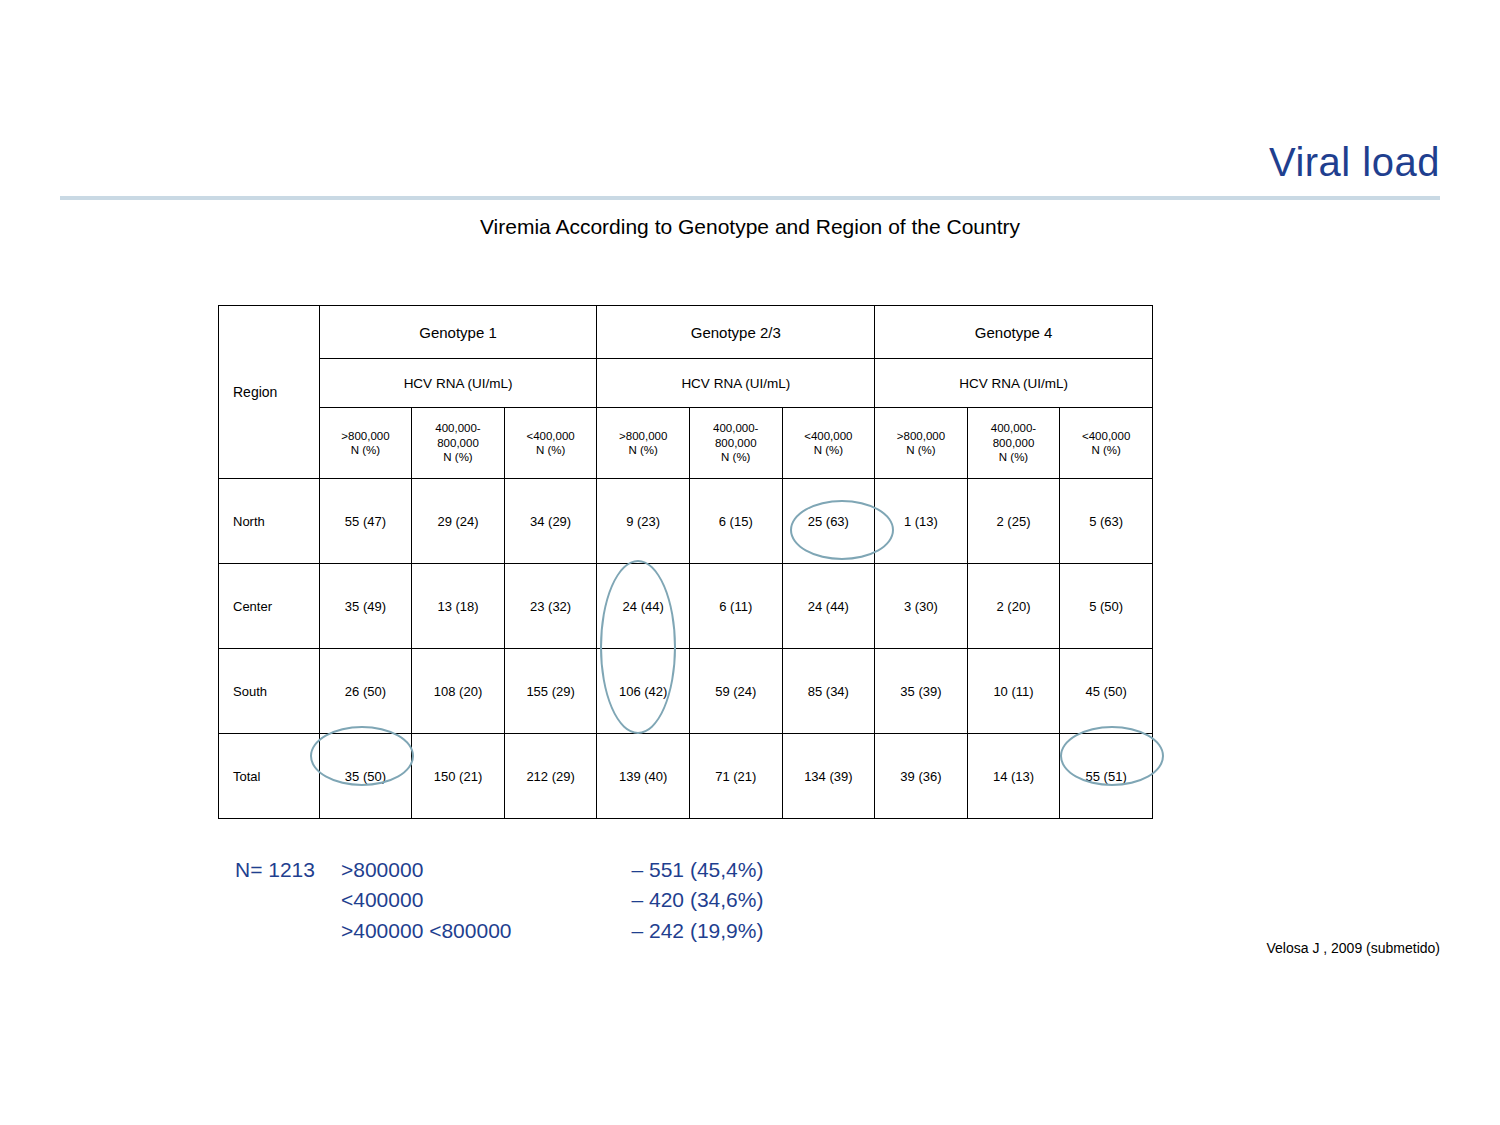Viral load
Viremia According to Genotype and Region of the Country
| Region | Genotype 1 | Genotype 2/3 | Genotype 4 |
| --- | --- | --- | --- |
| HCV RNA (UI/mL) | HCV RNA (UI/mL) | HCV RNA (UI/mL) |
| >800,000 N (%) | 400,000- 800,000 N (%) | <400,000 N (%) | >800,000 N (%) | 400,000- 800,000 N (%) | <400,000 N (%) | >800,000 N (%) | 400,000- 800,000 N (%) | <400,000 N (%) |
| North | 55 (47) | 29 (24) | 34 (29) | 9 (23) | 6 (15) | 25 (63) | 1 (13) | 2 (25) | 5 (63) |
| Center | 35 (49) | 13 (18) | 23 (32) | 24 (44) | 6 (11) | 24 (44) | 3 (30) | 2 (20) | 5 (50) |
| South | 26 (50) | 108 (20) | 155 (29) | 106 (42) | 59 (24) | 85 (34) | 35 (39) | 10 (11) | 45 (50) |
| Total | 35 (50) | 150 (21) | 212 (29) | 139 (40) | 71 (21) | 134 (39) | 39 (36) | 14 (13) | 55 (51) |
| N= 1213 | >800000 | – 551 (45,4%) |
| | <400000 | – 420 (34,6%) |
| | >400000 <800000 | – 242 (19,9%) |
Velosa J , 2009 (submetido)